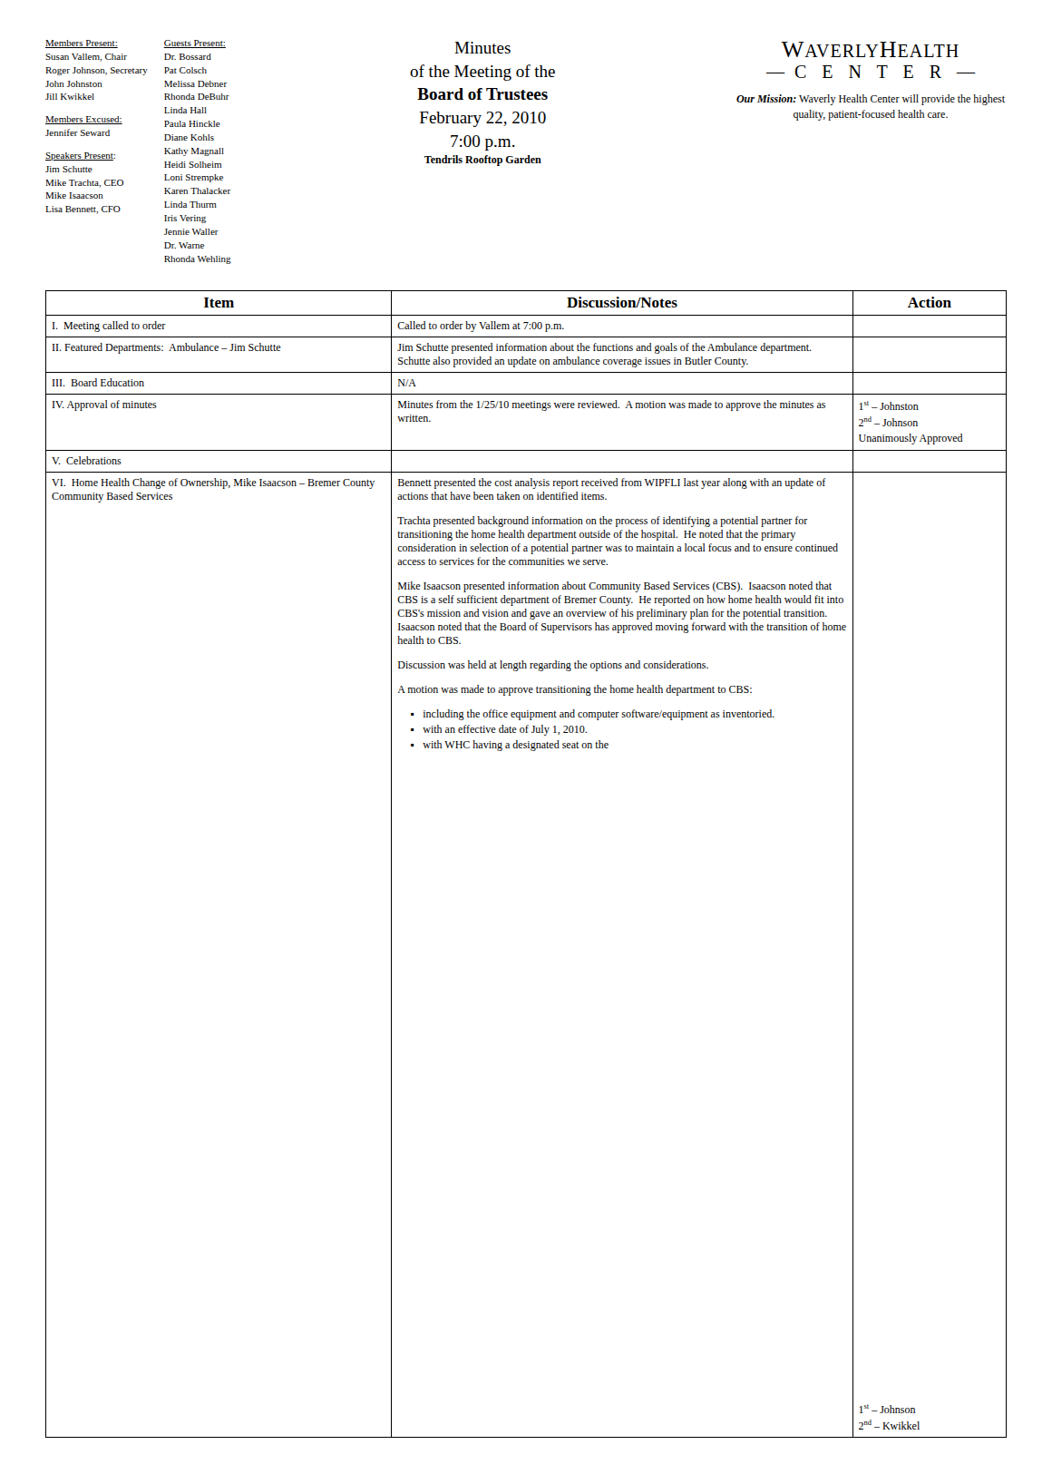Members Present:
Susan Vallem, Chair
Roger Johnson, Secretary
John Johnston
Jill Kwikkel
Members Excused:
Jennifer Seward
Speakers Present:
Jim Schutte
Mike Trachta, CEO
Mike Isaacson
Lisa Bennett, CFO
Guests Present:
Dr. Bossard
Pat Colsch
Melissa Debner
Rhonda DeBuhr
Linda Hall
Paula Hinckle
Diane Kohls
Kathy Magnall
Heidi Solheim
Loni Strempke
Karen Thalacker
Linda Thurm
Iris Vering
Jennie Waller
Dr. Warne
Rhonda Wehling
Minutes
of the Meeting of the
Board of Trustees
February 22, 2010
7:00 p.m.
Tendrils Rooftop Garden
WAVERLYHEALTH
— C E N T E R —
Our Mission: Waverly Health Center will provide the highest quality, patient-focused health care.
| Item | Discussion/Notes | Action |
| --- | --- | --- |
| I. Meeting called to order | Called to order by Vallem at 7:00 p.m. | |
| II. Featured Departments: Ambulance – Jim Schutte | Jim Schutte presented information about the functions and goals of the Ambulance department. Schutte also provided an update on ambulance coverage issues in Butler County. | |
| III. Board Education | N/A | |
| IV. Approval of minutes | Minutes from the 1/25/10 meetings were reviewed. A motion was made to approve the minutes as written. | 1 st – Johnston 2 nd – Johnson Unanimously Approved |
| V. Celebrations | | |
| VI. Home Health Change of Ownership, Mike Isaacson – Bremer County Community Based Services | Bennett presented the cost analysis report received from WIPFLI last year along with an update of actions that have been taken on identified items. Trachta presented background information on the process of identifying a potential partner for transitioning the home health department outside of the hospital. He noted that the primary consideration in selection of a potential partner was to maintain a local focus and to ensure continued access to services for the communities we serve. Mike Isaacson presented information about Community Based Services (CBS). Isaacson noted that CBS is a self sufficient department of Bremer County. He reported on how home health would fit into CBS's mission and vision and gave an overview of his preliminary plan for the potential transition. Isaacson noted that the Board of Supervisors has approved moving forward with the transition of home health to CBS. Discussion was held at length regarding the options and considerations. A motion was made to approve transitioning the home health department to CBS: including the office equipment and computer software/equipment as inventoried. with an effective date of July 1, 2010. with WHC having a designated seat on the | 1 st – Johnson 2 nd – Kwikkel |